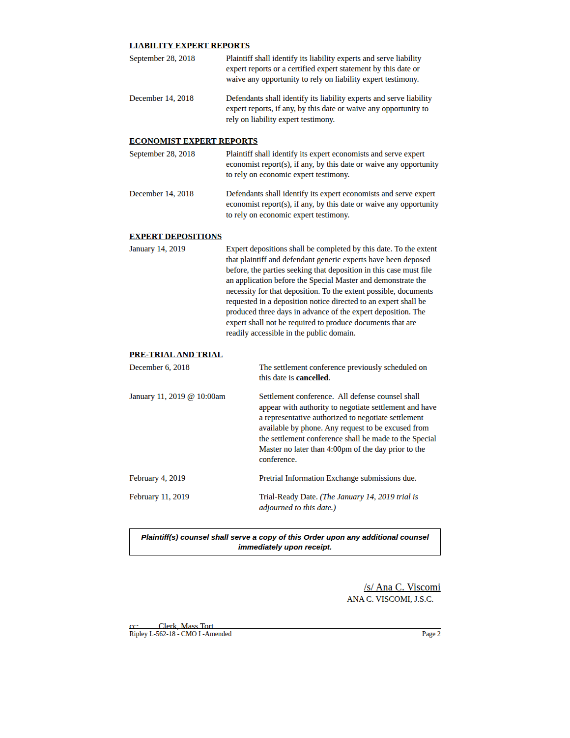LIABILITY EXPERT REPORTS
September 28, 2018
Plaintiff shall identify its liability experts and serve liability expert reports or a certified expert statement by this date or waive any opportunity to rely on liability expert testimony.
December 14, 2018
Defendants shall identify its liability experts and serve liability expert reports, if any, by this date or waive any opportunity to rely on liability expert testimony.
ECONOMIST EXPERT REPORTS
September 28, 2018
Plaintiff shall identify its expert economists and serve expert economist report(s), if any, by this date or waive any opportunity to rely on economic expert testimony.
December 14, 2018
Defendants shall identify its expert economists and serve expert economist report(s), if any, by this date or waive any opportunity to rely on economic expert testimony.
EXPERT DEPOSITIONS
January 14, 2019
Expert depositions shall be completed by this date. To the extent that plaintiff and defendant generic experts have been deposed before, the parties seeking that deposition in this case must file an application before the Special Master and demonstrate the necessity for that deposition. To the extent possible, documents requested in a deposition notice directed to an expert shall be produced three days in advance of the expert deposition. The expert shall not be required to produce documents that are readily accessible in the public domain.
PRE-TRIAL AND TRIAL
December 6, 2018
The settlement conference previously scheduled on this date is cancelled.
January 11, 2019 @ 10:00am
Settlement conference. All defense counsel shall appear with authority to negotiate settlement and have a representative authorized to negotiate settlement available by phone. Any request to be excused from the settlement conference shall be made to the Special Master no later than 4:00pm of the day prior to the conference.
February 4, 2019
Pretrial Information Exchange submissions due.
February 11, 2019
Trial-Ready Date. (The January 14, 2019 trial is adjourned to this date.)
Plaintiff(s) counsel shall serve a copy of this Order upon any additional counsel immediately upon receipt.
/s/ Ana C. Viscomi ANA C. VISCOMI, J.S.C.
cc: Clerk, Mass Tort
Ripley L-562-18 - CMO I -Amended Page 2